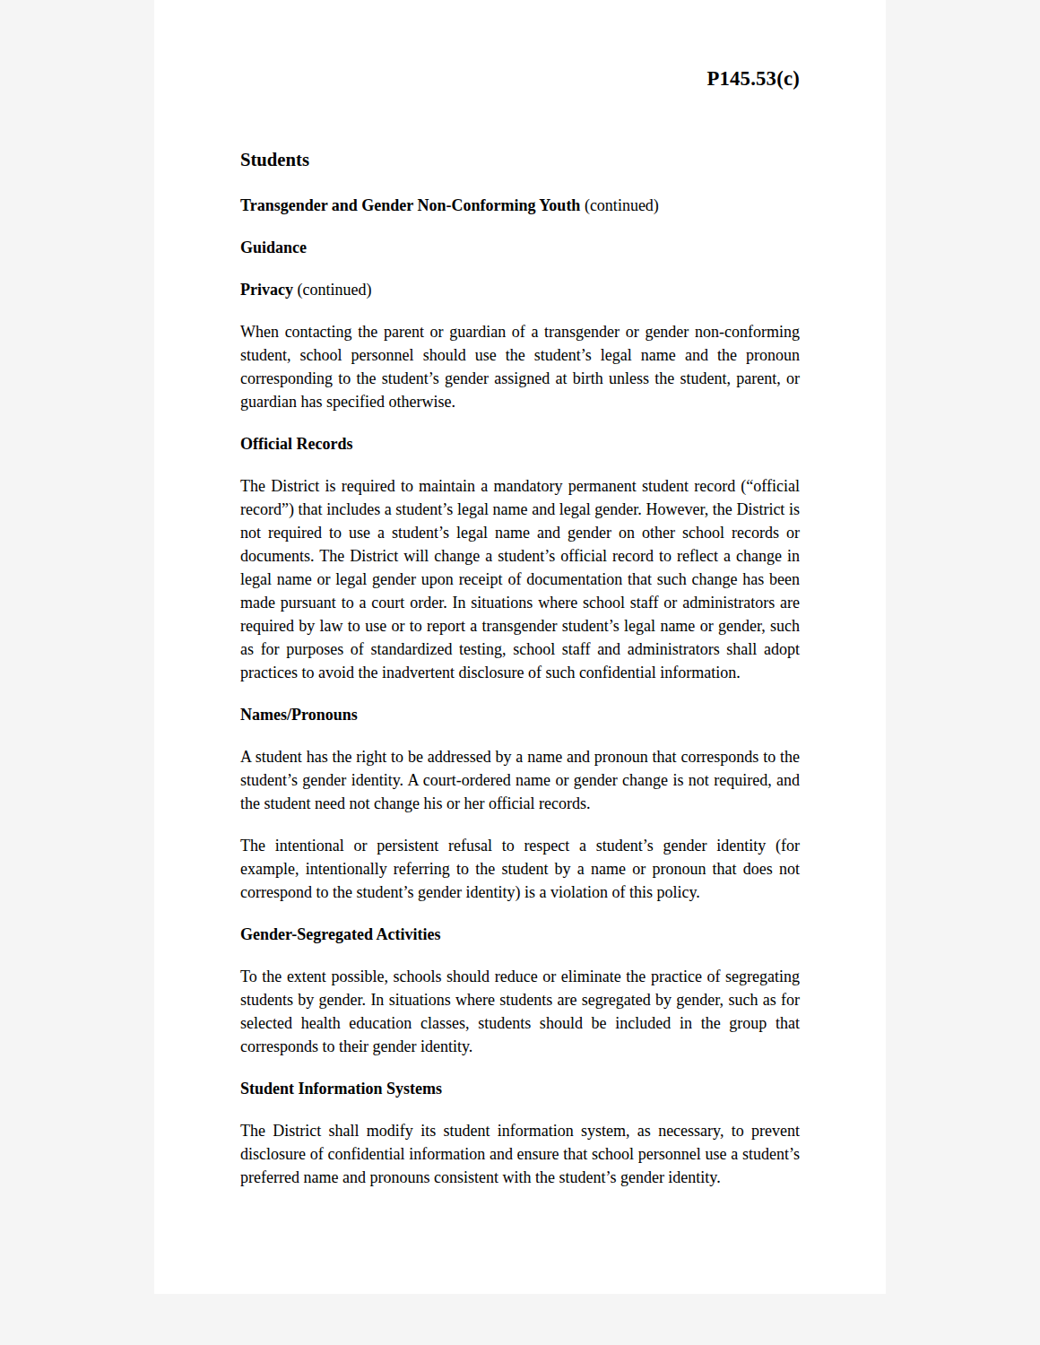P145.53(c)
Students
Transgender and Gender Non-Conforming Youth (continued)
Guidance
Privacy (continued)
When contacting the parent or guardian of a transgender or gender non-conforming student, school personnel should use the student’s legal name and the pronoun corresponding to the student’s gender assigned at birth unless the student, parent, or guardian has specified otherwise.
Official Records
The District is required to maintain a mandatory permanent student record (“official record”) that includes a student’s legal name and legal gender. However, the District is not required to use a student’s legal name and gender on other school records or documents. The District will change a student’s official record to reflect a change in legal name or legal gender upon receipt of documentation that such change has been made pursuant to a court order. In situations where school staff or administrators are required by law to use or to report a transgender student’s legal name or gender, such as for purposes of standardized testing, school staff and administrators shall adopt practices to avoid the inadvertent disclosure of such confidential information.
Names/Pronouns
A student has the right to be addressed by a name and pronoun that corresponds to the student’s gender identity. A court-ordered name or gender change is not required, and the student need not change his or her official records.
The intentional or persistent refusal to respect a student’s gender identity (for example, intentionally referring to the student by a name or pronoun that does not correspond to the student’s gender identity) is a violation of this policy.
Gender-Segregated Activities
To the extent possible, schools should reduce or eliminate the practice of segregating students by gender. In situations where students are segregated by gender, such as for selected health education classes, students should be included in the group that corresponds to their gender identity.
Student Information Systems
The District shall modify its student information system, as necessary, to prevent disclosure of confidential information and ensure that school personnel use a student’s preferred name and pronouns consistent with the student’s gender identity.